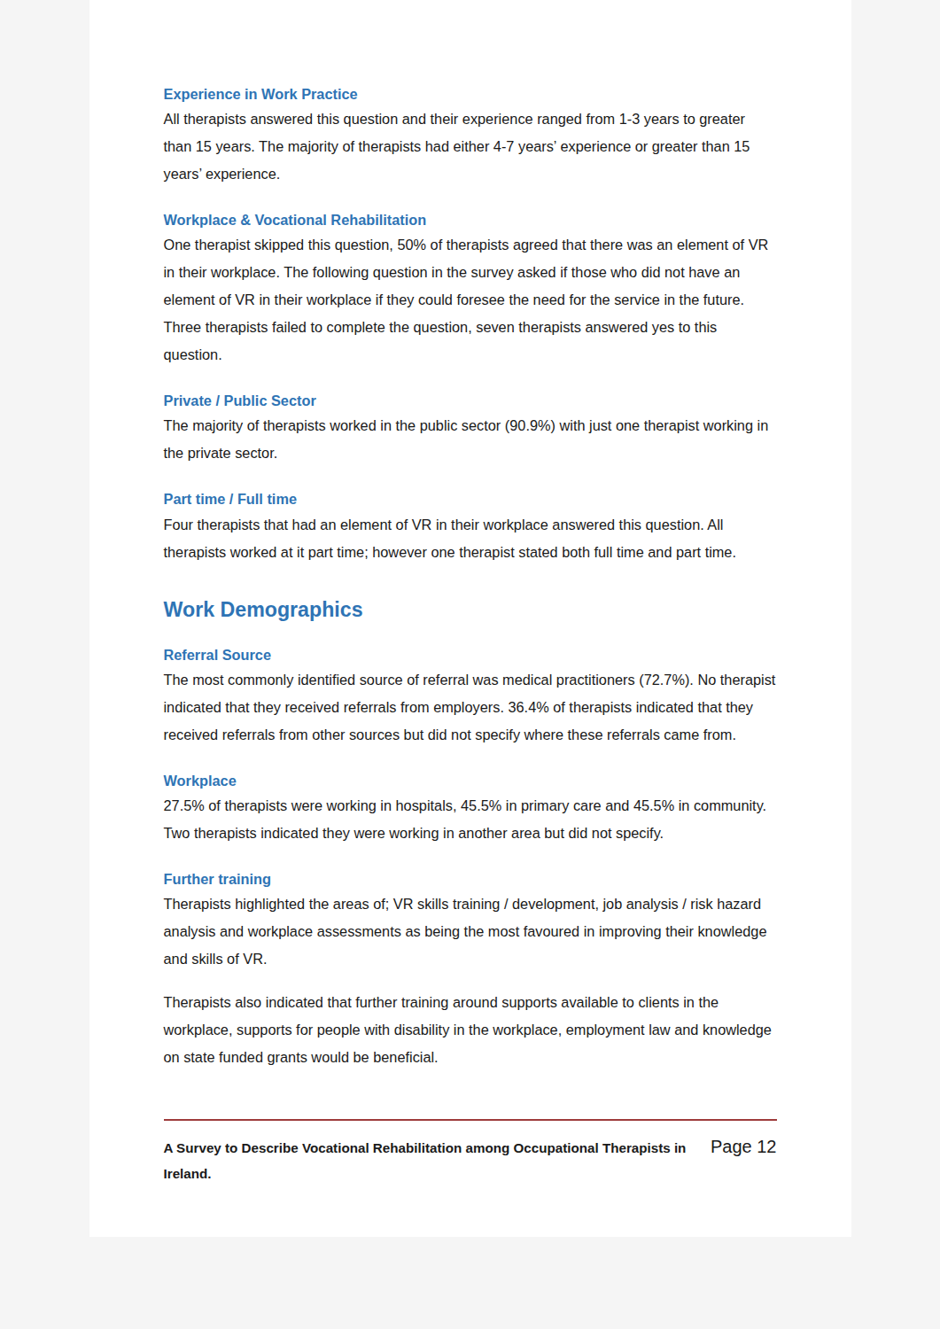Experience in Work Practice
All therapists answered this question and their experience ranged from 1-3 years to greater than 15 years. The majority of therapists had either 4-7 years’ experience or greater than 15 years’ experience.
Workplace & Vocational Rehabilitation
One therapist skipped this question, 50% of therapists agreed that there was an element of VR in their workplace. The following question in the survey asked if those who did not have an element of VR in their workplace if they could foresee the need for the service in the future. Three therapists failed to complete the question, seven therapists answered yes to this question.
Private / Public Sector
The majority of therapists worked in the public sector (90.9%) with just one therapist working in the private sector.
Part time / Full time
Four therapists that had an element of VR in their workplace answered this question. All therapists worked at it part time; however one therapist stated both full time and part time.
Work Demographics
Referral Source
The most commonly identified source of referral was medical practitioners (72.7%). No therapist indicated that they received referrals from employers. 36.4% of therapists indicated that they received referrals from other sources but did not specify where these referrals came from.
Workplace
27.5% of therapists were working in hospitals, 45.5% in primary care and 45.5% in community. Two therapists indicated they were working in another area but did not specify.
Further training
Therapists highlighted the areas of; VR skills training / development, job analysis / risk hazard analysis and workplace assessments as being the most favoured in improving their knowledge and skills of VR.
Therapists also indicated that further training around supports available to clients in the workplace, supports for people with disability in the workplace, employment law and knowledge on state funded grants would be beneficial.
A Survey to Describe Vocational Rehabilitation among Occupational Therapists in Ireland. Page 12